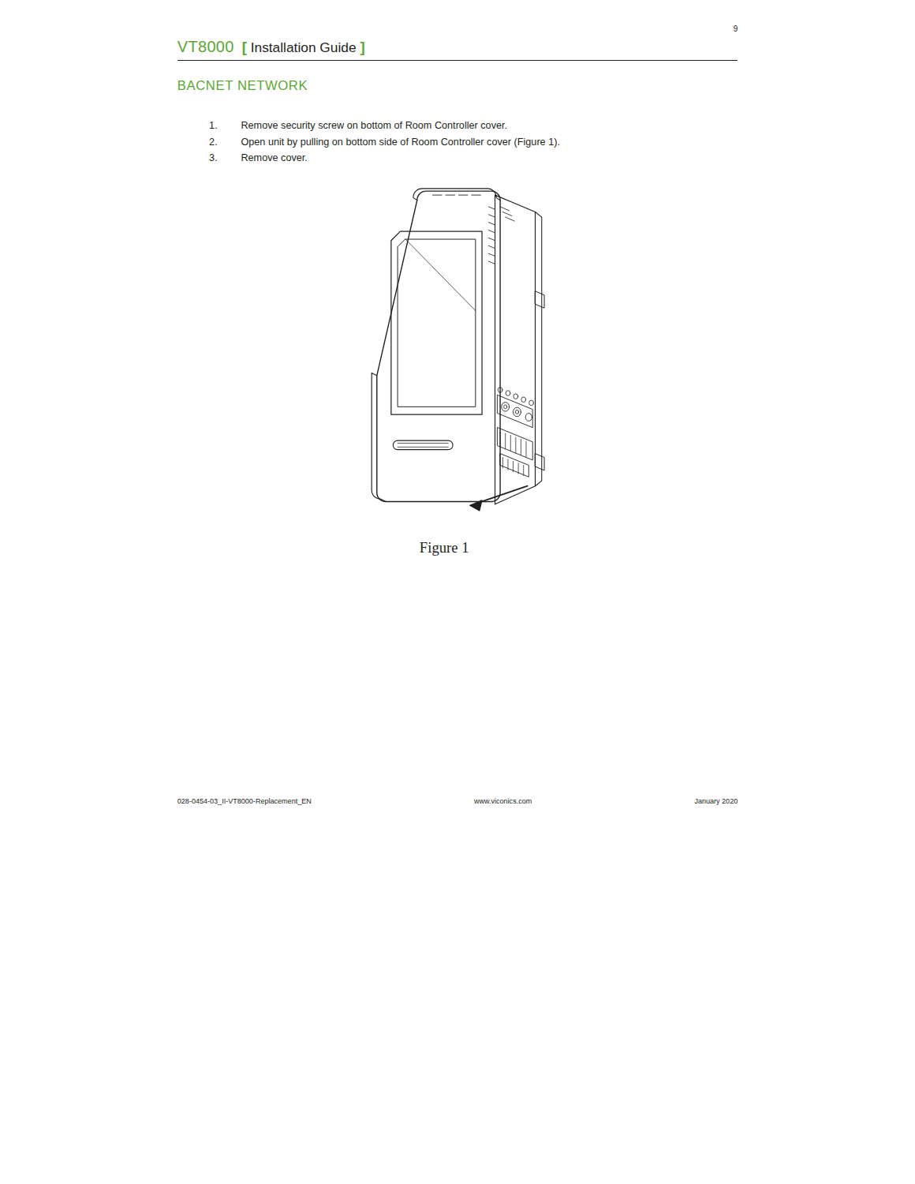9
VT8000 [ Installation Guide ]
BACNET NETWORK
Remove security screw on bottom of Room Controller cover.
Open unit by pulling on bottom side of Room Controller cover (Figure 1).
Remove cover.
Figure 1
028-0454-03_II-VT8000-Replacement_EN www.viconics.com January 2020